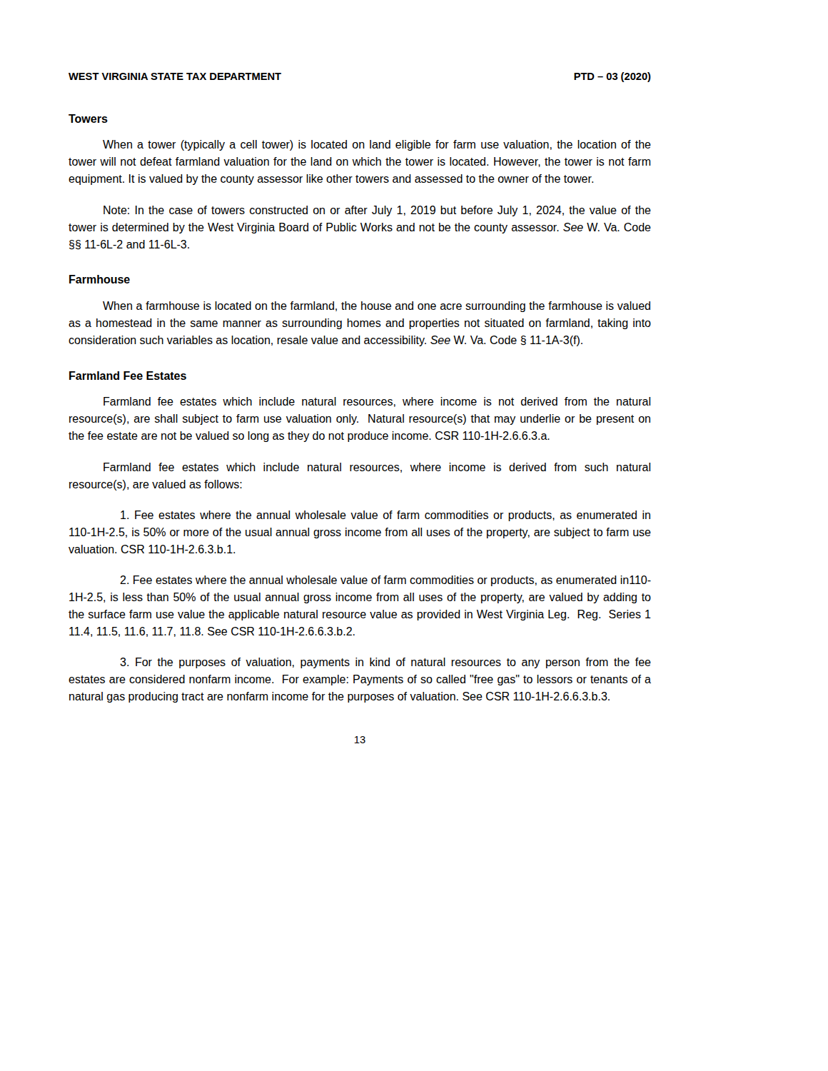WEST VIRGINIA STATE TAX DEPARTMENT PTD – 03 (2020)
Towers
When a tower (typically a cell tower) is located on land eligible for farm use valuation, the location of the tower will not defeat farmland valuation for the land on which the tower is located. However, the tower is not farm equipment. It is valued by the county assessor like other towers and assessed to the owner of the tower.
Note: In the case of towers constructed on or after July 1, 2019 but before July 1, 2024, the value of the tower is determined by the West Virginia Board of Public Works and not be the county assessor. See W. Va. Code §§ 11-6L-2 and 11-6L-3.
Farmhouse
When a farmhouse is located on the farmland, the house and one acre surrounding the farmhouse is valued as a homestead in the same manner as surrounding homes and properties not situated on farmland, taking into consideration such variables as location, resale value and accessibility. See W. Va. Code § 11-1A-3(f).
Farmland Fee Estates
Farmland fee estates which include natural resources, where income is not derived from the natural resource(s), are shall subject to farm use valuation only. Natural resource(s) that may underlie or be present on the fee estate are not be valued so long as they do not produce income. CSR 110-1H-2.6.6.3.a.
Farmland fee estates which include natural resources, where income is derived from such natural resource(s), are valued as follows:
1. Fee estates where the annual wholesale value of farm commodities or products, as enumerated in 110-1H-2.5, is 50% or more of the usual annual gross income from all uses of the property, are subject to farm use valuation. CSR 110-1H-2.6.3.b.1.
2. Fee estates where the annual wholesale value of farm commodities or products, as enumerated in110-1H-2.5, is less than 50% of the usual annual gross income from all uses of the property, are valued by adding to the surface farm use value the applicable natural resource value as provided in West Virginia Leg. Reg. Series 1 11.4, 11.5, 11.6, 11.7, 11.8. See CSR 110-1H-2.6.6.3.b.2.
3. For the purposes of valuation, payments in kind of natural resources to any person from the fee estates are considered nonfarm income. For example: Payments of so called "free gas" to lessors or tenants of a natural gas producing tract are nonfarm income for the purposes of valuation. See CSR 110-1H-2.6.6.3.b.3.
13